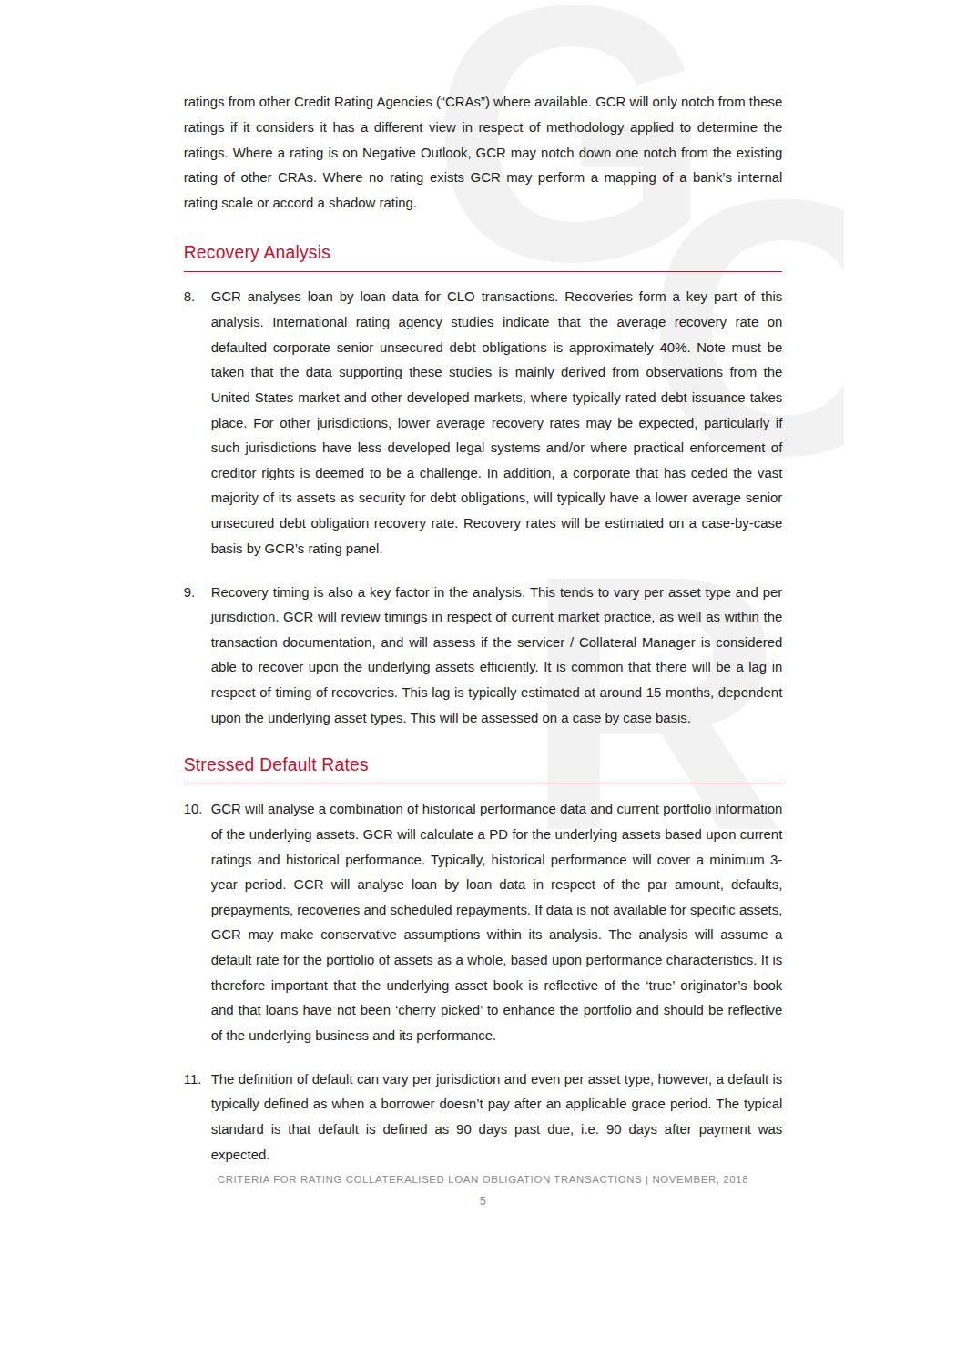G C R
ratings from other Credit Rating Agencies (“CRAs”) where available. GCR will only notch from these ratings if it considers it has a different view in respect of methodology applied to determine the ratings. Where a rating is on Negative Outlook, GCR may notch down one notch from the existing rating of other CRAs. Where no rating exists GCR may perform a mapping of a bank’s internal rating scale or accord a shadow rating.
Recovery Analysis
GCR analyses loan by loan data for CLO transactions. Recoveries form a key part of this analysis. International rating agency studies indicate that the average recovery rate on defaulted corporate senior unsecured debt obligations is approximately 40%. Note must be taken that the data supporting these studies is mainly derived from observations from the United States market and other developed markets, where typically rated debt issuance takes place. For other jurisdictions, lower average recovery rates may be expected, particularly if such jurisdictions have less developed legal systems and/or where practical enforcement of creditor rights is deemed to be a challenge. In addition, a corporate that has ceded the vast majority of its assets as security for debt obligations, will typically have a lower average senior unsecured debt obligation recovery rate. Recovery rates will be estimated on a case-by-case basis by GCR’s rating panel.
Recovery timing is also a key factor in the analysis. This tends to vary per asset type and per jurisdiction. GCR will review timings in respect of current market practice, as well as within the transaction documentation, and will assess if the servicer / Collateral Manager is considered able to recover upon the underlying assets efficiently. It is common that there will be a lag in respect of timing of recoveries. This lag is typically estimated at around 15 months, dependent upon the underlying asset types. This will be assessed on a case by case basis.
Stressed Default Rates
GCR will analyse a combination of historical performance data and current portfolio information of the underlying assets. GCR will calculate a PD for the underlying assets based upon current ratings and historical performance. Typically, historical performance will cover a minimum 3-year period. GCR will analyse loan by loan data in respect of the par amount, defaults, prepayments, recoveries and scheduled repayments. If data is not available for specific assets, GCR may make conservative assumptions within its analysis. The analysis will assume a default rate for the portfolio of assets as a whole, based upon performance characteristics. It is therefore important that the underlying asset book is reflective of the ‘true’ originator’s book and that loans have not been ‘cherry picked’ to enhance the portfolio and should be reflective of the underlying business and its performance.
The definition of default can vary per jurisdiction and even per asset type, however, a default is typically defined as when a borrower doesn’t pay after an applicable grace period. The typical standard is that default is defined as 90 days past due, i.e. 90 days after payment was expected.
CRITERIA FOR RATING COLLATERALISED LOAN OBLIGATION TRANSACTIONS | NOVEMBER, 2018
5